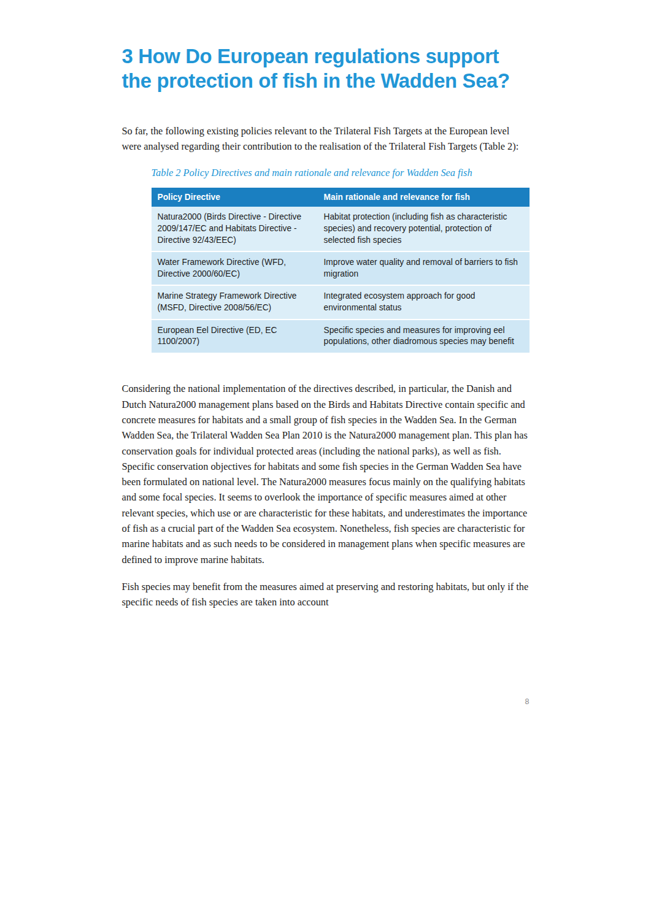3 How Do European regulations support the protection of fish in the Wadden Sea?
So far, the following existing policies relevant to the Trilateral Fish Targets at the European level were analysed regarding their contribution to the realisation of the Trilateral Fish Targets (Table 2):
Table 2 Policy Directives and main rationale and relevance for Wadden Sea fish
| Policy Directive | Main rationale and relevance for fish |
| --- | --- |
| Natura2000 (Birds Directive - Directive 2009/147/EC and Habitats Directive - Directive 92/43/EEC) | Habitat protection (including fish as characteristic species) and recovery potential, protection of selected fish species |
| Water Framework Directive (WFD, Directive 2000/60/EC) | Improve water quality and removal of barriers to fish migration |
| Marine Strategy Framework Directive (MSFD, Directive 2008/56/EC) | Integrated ecosystem approach for good environmental status |
| European Eel Directive (ED, EC 1100/2007) | Specific species and measures for improving eel populations, other diadromous species may benefit |
Considering the national implementation of the directives described, in particular, the Danish and Dutch Natura2000 management plans based on the Birds and Habitats Directive contain specific and concrete measures for habitats and a small group of fish species in the Wadden Sea. In the German Wadden Sea, the Trilateral Wadden Sea Plan 2010 is the Natura2000 management plan. This plan has conservation goals for individual protected areas (including the national parks), as well as fish. Specific conservation objectives for habitats and some fish species in the German Wadden Sea have been formulated on national level. The Natura2000 measures focus mainly on the qualifying habitats and some focal species. It seems to overlook the importance of specific measures aimed at other relevant species, which use or are characteristic for these habitats, and underestimates the importance of fish as a crucial part of the Wadden Sea ecosystem. Nonetheless, fish species are characteristic for marine habitats and as such needs to be considered in management plans when specific measures are defined to improve marine habitats.
Fish species may benefit from the measures aimed at preserving and restoring habitats, but only if the specific needs of fish species are taken into account
8